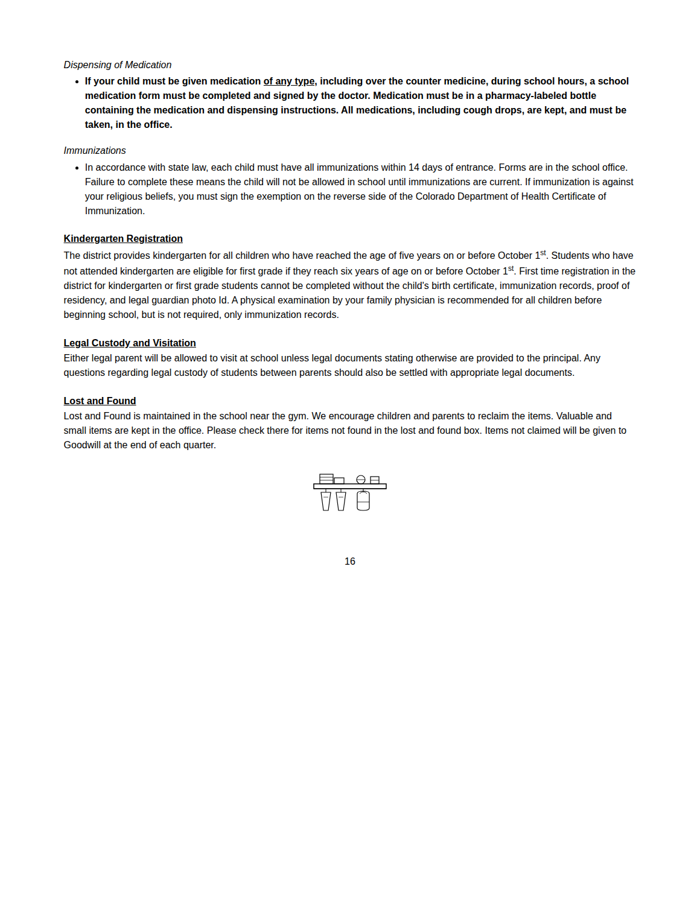Dispensing of Medication
If your child must be given medication of any type, including over the counter medicine, during school hours, a school medication form must be completed and signed by the doctor. Medication must be in a pharmacy-labeled bottle containing the medication and dispensing instructions. All medications, including cough drops, are kept, and must be taken, in the office.
Immunizations
In accordance with state law, each child must have all immunizations within 14 days of entrance. Forms are in the school office. Failure to complete these means the child will not be allowed in school until immunizations are current. If immunization is against your religious beliefs, you must sign the exemption on the reverse side of the Colorado Department of Health Certificate of Immunization.
Kindergarten Registration
The district provides kindergarten for all children who have reached the age of five years on or before October 1st. Students who have not attended kindergarten are eligible for first grade if they reach six years of age on or before October 1st. First time registration in the district for kindergarten or first grade students cannot be completed without the child's birth certificate, immunization records, proof of residency, and legal guardian photo Id. A physical examination by your family physician is recommended for all children before beginning school, but is not required, only immunization records.
Legal Custody and Visitation
Either legal parent will be allowed to visit at school unless legal documents stating otherwise are provided to the principal. Any questions regarding legal custody of students between parents should also be settled with appropriate legal documents.
Lost and Found
Lost and Found is maintained in the school near the gym. We encourage children and parents to reclaim the items. Valuable and small items are kept in the office. Please check there for items not found in the lost and found box. Items not claimed will be given to Goodwill at the end of each quarter.
16